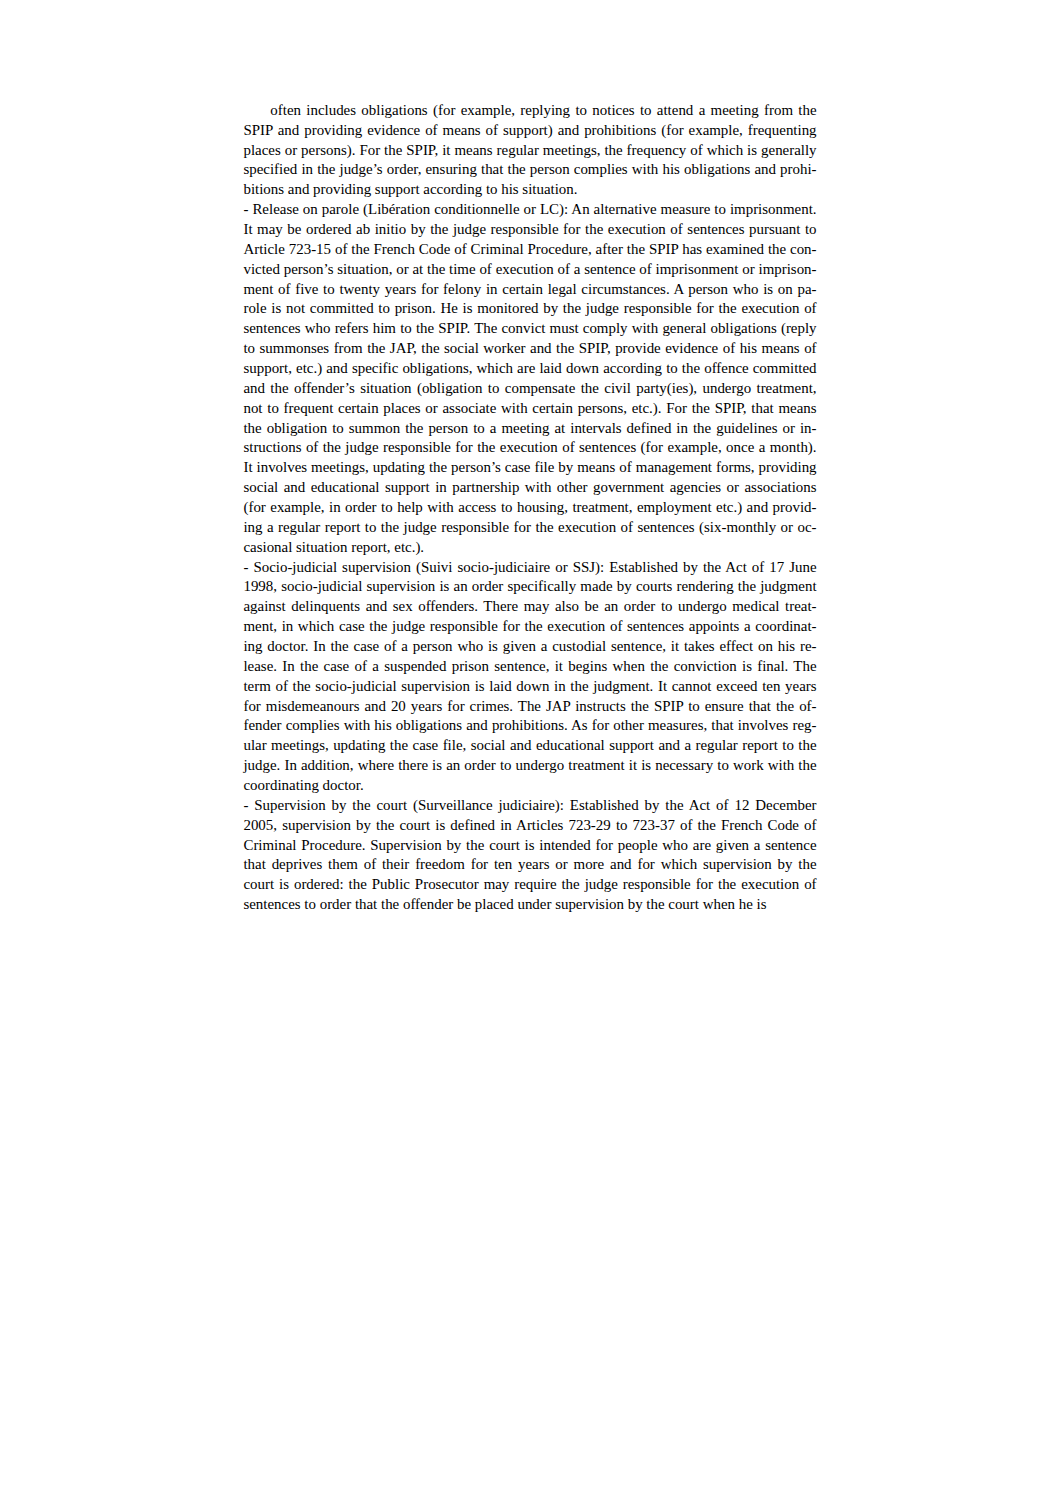often includes obligations (for example, replying to notices to attend a meeting from the SPIP and providing evidence of means of support) and prohibitions (for example, frequenting places or persons). For the SPIP, it means regular meetings, the frequency of which is generally specified in the judge’s order, ensuring that the person complies with his obligations and prohibitions and providing support according to his situation.
- Release on parole (Libération conditionnelle or LC): An alternative measure to imprisonment. It may be ordered ab initio by the judge responsible for the execution of sentences pursuant to Article 723-15 of the French Code of Criminal Procedure, after the SPIP has examined the convicted person’s situation, or at the time of execution of a sentence of imprisonment or imprisonment of five to twenty years for felony in certain legal circumstances. A person who is on parole is not committed to prison. He is monitored by the judge responsible for the execution of sentences who refers him to the SPIP. The convict must comply with general obligations (reply to summonses from the JAP, the social worker and the SPIP, provide evidence of his means of support, etc.) and specific obligations, which are laid down according to the offence committed and the offender’s situation (obligation to compensate the civil party(ies), undergo treatment, not to frequent certain places or associate with certain persons, etc.). For the SPIP, that means the obligation to summon the person to a meeting at intervals defined in the guidelines or instructions of the judge responsible for the execution of sentences (for example, once a month). It involves meetings, updating the person’s case file by means of management forms, providing social and educational support in partnership with other government agencies or associations (for example, in order to help with access to housing, treatment, employment etc.) and providing a regular report to the judge responsible for the execution of sentences (six-monthly or occasional situation report, etc.).
- Socio-judicial supervision (Suivi socio-judiciaire or SSJ): Established by the Act of 17 June 1998, socio-judicial supervision is an order specifically made by courts rendering the judgment against delinquents and sex offenders. There may also be an order to undergo medical treatment, in which case the judge responsible for the execution of sentences appoints a coordinating doctor. In the case of a person who is given a custodial sentence, it takes effect on his release. In the case of a suspended prison sentence, it begins when the conviction is final. The term of the socio-judicial supervision is laid down in the judgment. It cannot exceed ten years for misdemeanours and 20 years for crimes. The JAP instructs the SPIP to ensure that the offender complies with his obligations and prohibitions. As for other measures, that involves regular meetings, updating the case file, social and educational support and a regular report to the judge. In addition, where there is an order to undergo treatment it is necessary to work with the coordinating doctor.
- Supervision by the court (Surveillance judiciaire): Established by the Act of 12 December 2005, supervision by the court is defined in Articles 723-29 to 723-37 of the French Code of Criminal Procedure. Supervision by the court is intended for people who are given a sentence that deprives them of their freedom for ten years or more and for which supervision by the court is ordered: the Public Prosecutor may require the judge responsible for the execution of sentences to order that the offender be placed under supervision by the court when he is